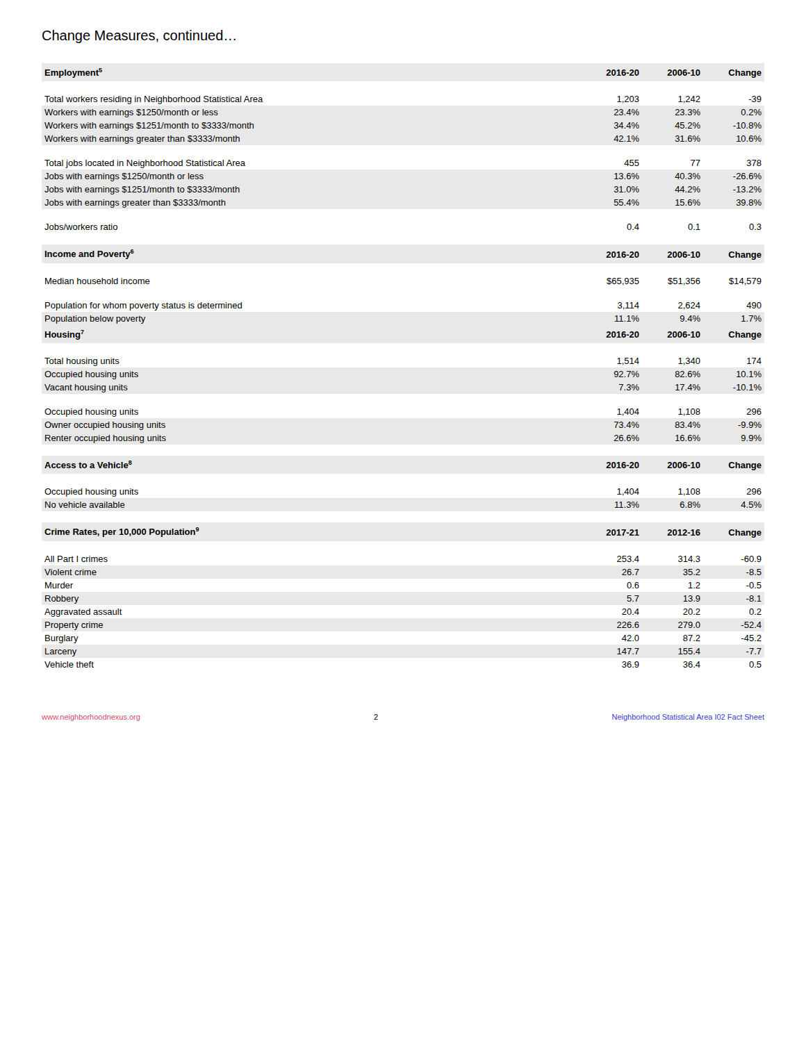Change Measures, continued…
| Employment 5 | 2016-20 | 2006-10 | Change |
| Total workers residing in Neighborhood Statistical Area | 1,203 | 1,242 | -39 |
| Workers with earnings $1250/month or less | 23.4% | 23.3% | 0.2% |
| Workers with earnings $1251/month to $3333/month | 34.4% | 45.2% | -10.8% |
| Workers with earnings greater than $3333/month | 42.1% | 31.6% | 10.6% |
| Total jobs located in Neighborhood Statistical Area | 455 | 77 | 378 |
| Jobs with earnings $1250/month or less | 13.6% | 40.3% | -26.6% |
| Jobs with earnings $1251/month to $3333/month | 31.0% | 44.2% | -13.2% |
| Jobs with earnings greater than $3333/month | 55.4% | 15.6% | 39.8% |
| Jobs/workers ratio | 0.4 | 0.1 | 0.3 |
| Income and Poverty 6 | 2016-20 | 2006-10 | Change |
| Median household income | $65,935 | $51,356 | $14,579 |
| Population for whom poverty status is determined | 3,114 | 2,624 | 490 |
| Population below poverty | 11.1% | 9.4% | 1.7% |
| Housing 7 | 2016-20 | 2006-10 | Change |
| Total housing units | 1,514 | 1,340 | 174 |
| Occupied housing units | 92.7% | 82.6% | 10.1% |
| Vacant housing units | 7.3% | 17.4% | -10.1% |
| Occupied housing units | 1,404 | 1,108 | 296 |
| Owner occupied housing units | 73.4% | 83.4% | -9.9% |
| Renter occupied housing units | 26.6% | 16.6% | 9.9% |
| Access to a Vehicle 8 | 2016-20 | 2006-10 | Change |
| Occupied housing units | 1,404 | 1,108 | 296 |
| No vehicle available | 11.3% | 6.8% | 4.5% |
| Crime Rates, per 10,000 Population 9 | 2017-21 | 2012-16 | Change |
| All Part I crimes | 253.4 | 314.3 | -60.9 |
| Violent crime | 26.7 | 35.2 | -8.5 |
| Murder | 0.6 | 1.2 | -0.5 |
| Robbery | 5.7 | 13.9 | -8.1 |
| Aggravated assault | 20.4 | 20.2 | 0.2 |
| Property crime | 226.6 | 279.0 | -52.4 |
| Burglary | 42.0 | 87.2 | -45.2 |
| Larceny | 147.7 | 155.4 | -7.7 |
| Vehicle theft | 36.9 | 36.4 | 0.5 |
www.neighborhoodnexus.org
2
Neighborhood Statistical Area I02 Fact Sheet